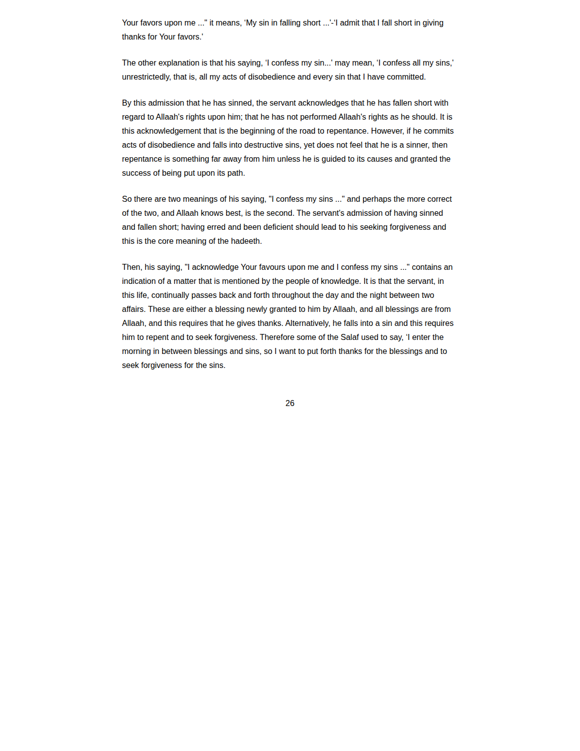Your favors upon me ..." it means, ‘My sin in falling short ...'-‘I admit that I fall short in giving thanks for Your favors.'
The other explanation is that his saying, ‘I confess my sin...' may mean, ‘I confess all my sins,' unrestrictedly, that is, all my acts of disobedience and every sin that I have committed.
By this admission that he has sinned, the servant acknowledges that he has fallen short with regard to Allaah's rights upon him; that he has not performed Allaah's rights as he should. It is this acknowledgement that is the beginning of the road to repentance. However, if he commits acts of disobedience and falls into destructive sins, yet does not feel that he is a sinner, then repentance is something far away from him unless he is guided to its causes and granted the success of being put upon its path.
So there are two meanings of his saying, "I confess my sins ..." and perhaps the more correct of the two, and Allaah knows best, is the second. The servant's admission of having sinned and fallen short; having erred and been deficient should lead to his seeking forgiveness and this is the core meaning of the hadeeth.
Then, his saying, "I acknowledge Your favours upon me and I confess my sins ..." contains an indication of a matter that is mentioned by the people of knowledge. It is that the servant, in this life, continually passes back and forth throughout the day and the night between two affairs. These are either a blessing newly granted to him by Allaah, and all blessings are from Allaah, and this requires that he gives thanks. Alternatively, he falls into a sin and this requires him to repent and to seek forgiveness. Therefore some of the Salaf used to say, ‘I enter the morning in between blessings and sins, so I want to put forth thanks for the blessings and to seek forgiveness for the sins.
26